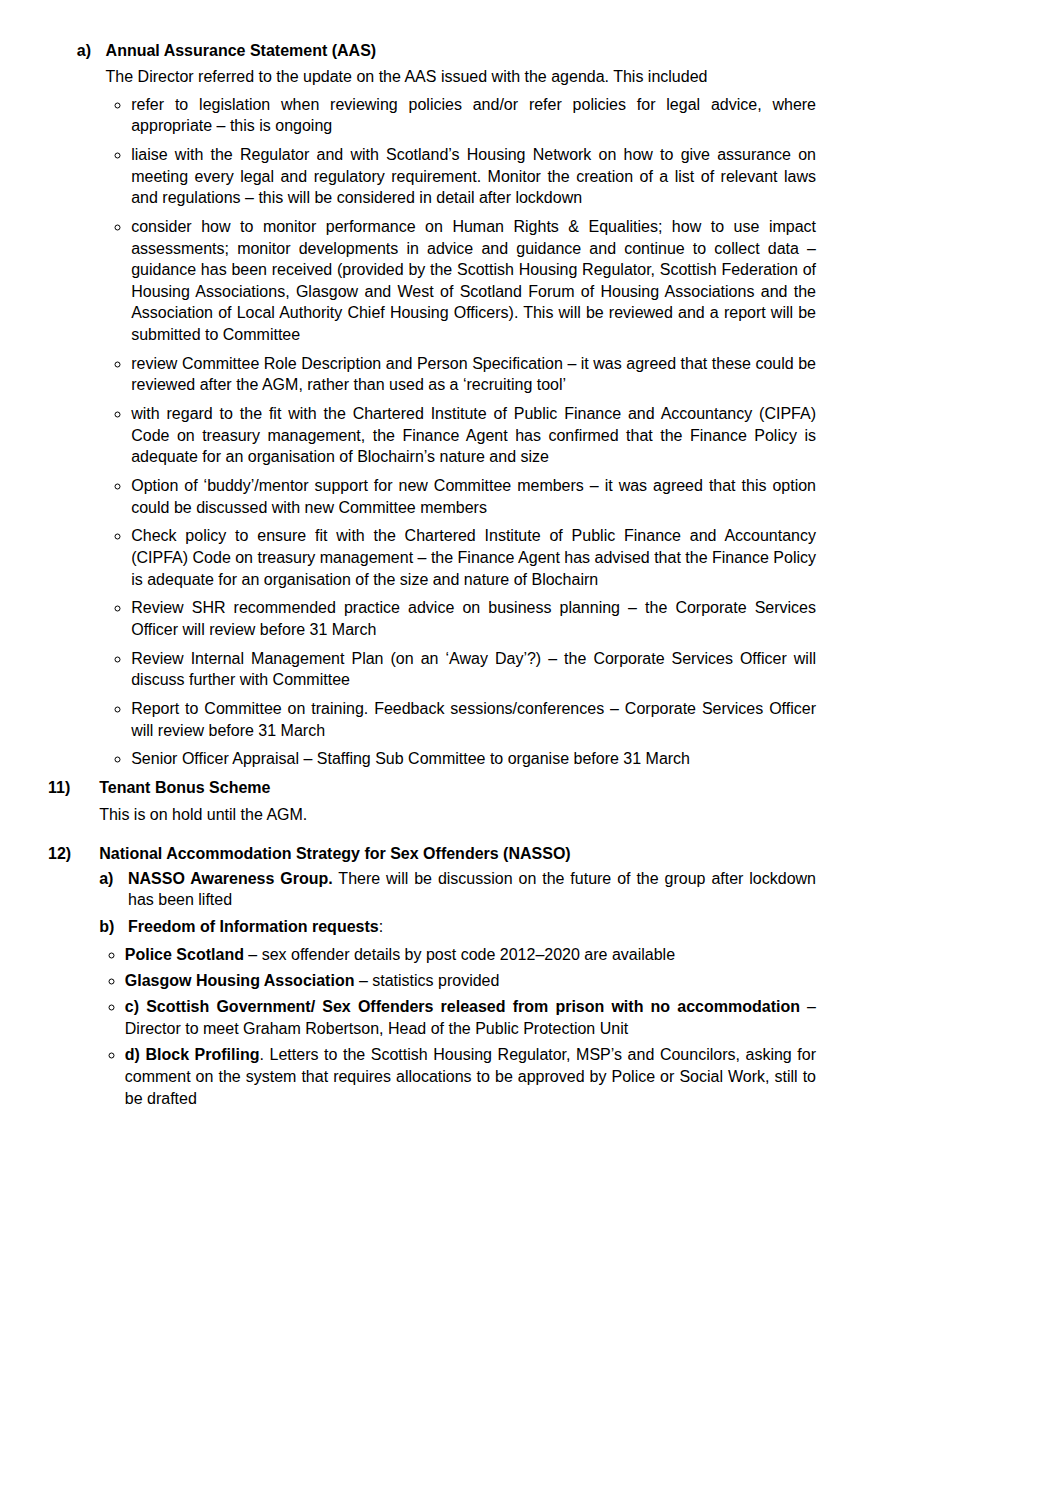a) Annual Assurance Statement (AAS)
The Director referred to the update on the AAS issued with the agenda. This included
refer to legislation when reviewing policies and/or refer policies for legal advice, where appropriate – this is ongoing
liaise with the Regulator and with Scotland’s Housing Network on how to give assurance on meeting every legal and regulatory requirement. Monitor the creation of a list of relevant laws and regulations – this will be considered in detail after lockdown
consider how to monitor performance on Human Rights & Equalities; how to use impact assessments; monitor developments in advice and guidance and continue to collect data – guidance has been received (provided by the Scottish Housing Regulator, Scottish Federation of Housing Associations, Glasgow and West of Scotland Forum of Housing Associations and the Association of Local Authority Chief Housing Officers). This will be reviewed and a report will be submitted to Committee
review Committee Role Description and Person Specification – it was agreed that these could be reviewed after the AGM, rather than used as a ‘recruiting tool’
with regard to the fit with the Chartered Institute of Public Finance and Accountancy (CIPFA) Code on treasury management, the Finance Agent has confirmed that the Finance Policy is adequate for an organisation of Blochairn’s nature and size
Option of ‘buddy’/mentor support for new Committee members – it was agreed that this option could be discussed with new Committee members
Check policy to ensure fit with the Chartered Institute of Public Finance and Accountancy (CIPFA) Code on treasury management – the Finance Agent has advised that the Finance Policy is adequate for an organisation of the size and nature of Blochairn
Review SHR recommended practice advice on business planning – the Corporate Services Officer will review before 31 March
Review Internal Management Plan (on an ‘Away Day’?) – the Corporate Services Officer will discuss further with Committee
Report to Committee on training. Feedback sessions/conferences – Corporate Services Officer will review before 31 March
Senior Officer Appraisal – Staffing Sub Committee to organise before 31 March
11) Tenant Bonus Scheme
This is on hold until the AGM.
12) National Accommodation Strategy for Sex Offenders (NASSO)
a) NASSO Awareness Group. There will be discussion on the future of the group after lockdown has been lifted
b) Freedom of Information requests:
Police Scotland – sex offender details by post code 2012–2020 are available
Glasgow Housing Association – statistics provided
c) Scottish Government/ Sex Offenders released from prison with no accommodation – Director to meet Graham Robertson, Head of the Public Protection Unit
d) Block Profiling. Letters to the Scottish Housing Regulator, MSP’s and Councilors, asking for comment on the system that requires allocations to be approved by Police or Social Work, still to be drafted